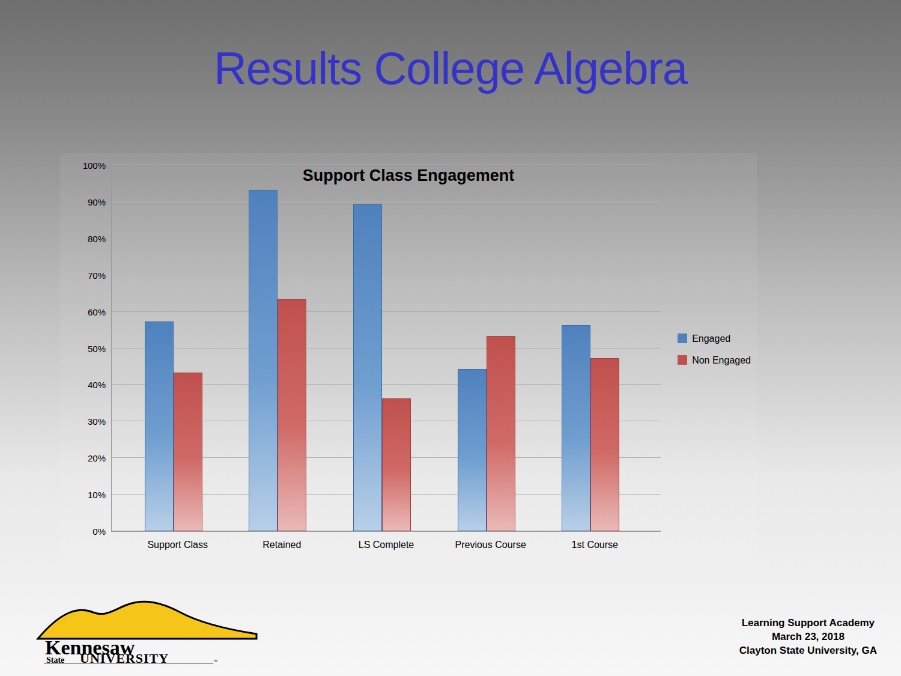Results College Algebra
Support Class Engagement
100%
90%
80%
70%
60%
50%
40%
30%
20%
10%
0%
Support Class
Retained
LS Complete
Previous Course
1st Course
Engaged
Non Engaged
Learning Support Academy
March 23, 2018
Clayton State University, GA
Kennesaw State UNIVERSITY ™